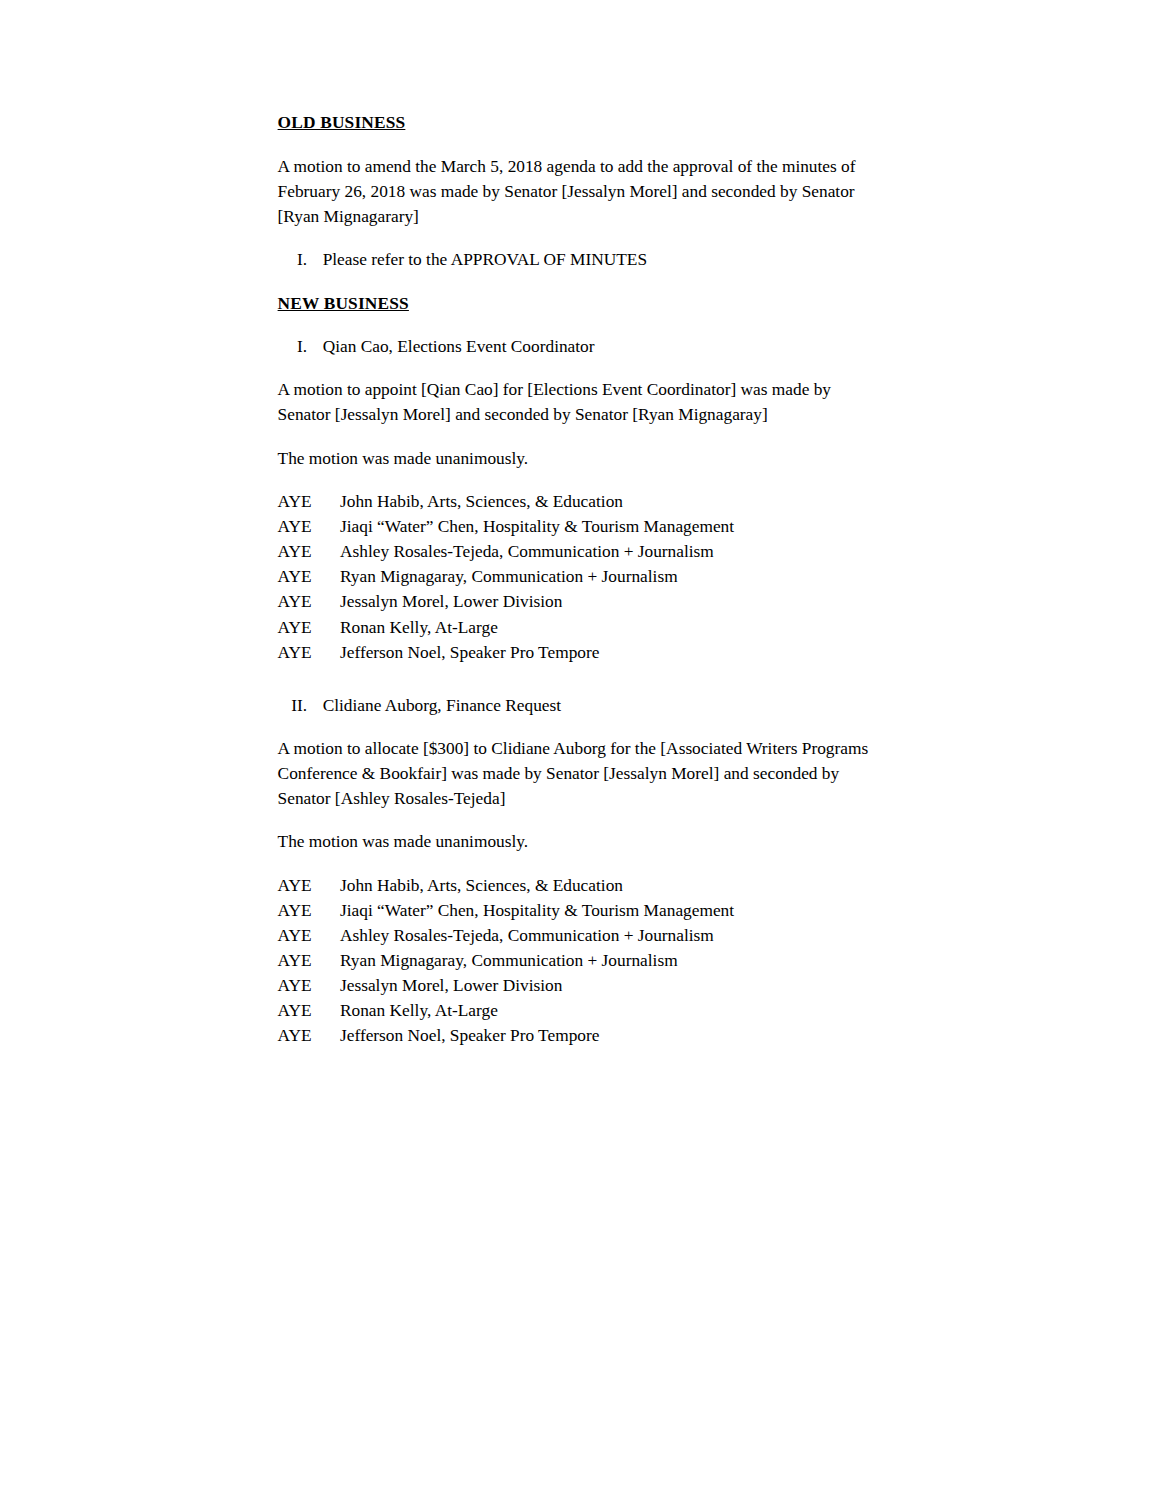OLD BUSINESS
A motion to amend the March 5, 2018 agenda to add the approval of the minutes of February 26, 2018 was made by Senator [Jessalyn Morel] and seconded by Senator [Ryan Mignagarary]
I. Please refer to the APPROVAL OF MINUTES
NEW BUSINESS
I. Qian Cao, Elections Event Coordinator
A motion to appoint [Qian Cao] for [Elections Event Coordinator] was made by Senator [Jessalyn Morel] and seconded by Senator [Ryan Mignagaray]
The motion was made unanimously.
AYE John Habib, Arts, Sciences, & Education
AYE Jiaqi “Water” Chen, Hospitality & Tourism Management
AYE Ashley Rosales-Tejeda, Communication + Journalism
AYE Ryan Mignagaray, Communication + Journalism
AYE Jessalyn Morel, Lower Division
AYE Ronan Kelly, At-Large
AYE Jefferson Noel, Speaker Pro Tempore
II. Clidiane Auborg, Finance Request
A motion to allocate [$300] to Clidiane Auborg for the [Associated Writers Programs Conference & Bookfair] was made by Senator [Jessalyn Morel] and seconded by Senator [Ashley Rosales-Tejeda]
The motion was made unanimously.
AYE John Habib, Arts, Sciences, & Education
AYE Jiaqi “Water” Chen, Hospitality & Tourism Management
AYE Ashley Rosales-Tejeda, Communication + Journalism
AYE Ryan Mignagaray, Communication + Journalism
AYE Jessalyn Morel, Lower Division
AYE Ronan Kelly, At-Large
AYE Jefferson Noel, Speaker Pro Tempore